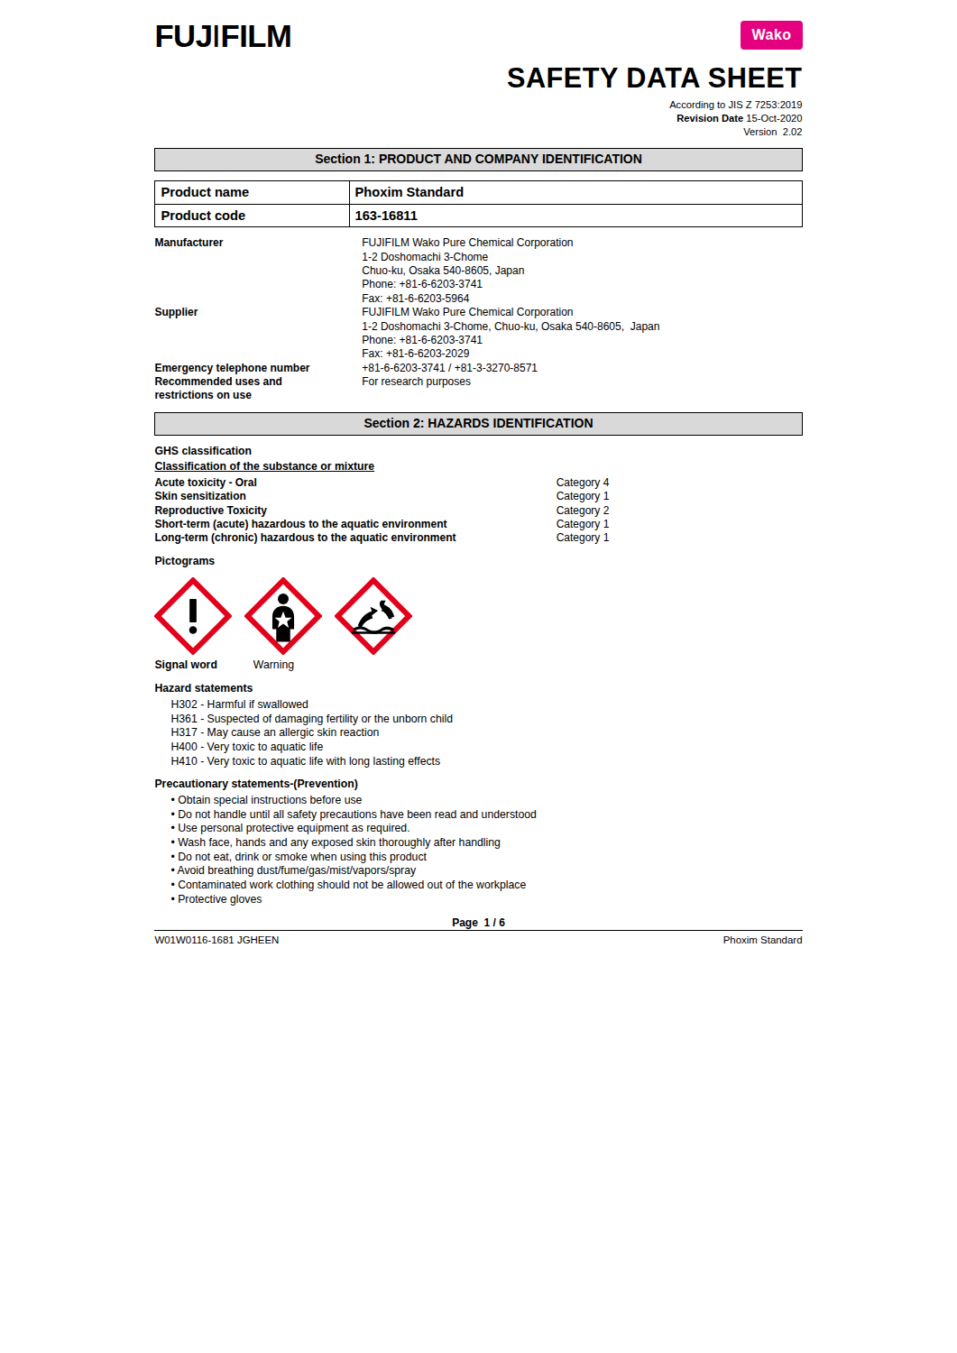FUJIFILM
Wako
SAFETY DATA SHEET
According to JIS Z 7253:2019
Revision Date 15-Oct-2020
Version 2.02
Section 1: PRODUCT AND COMPANY IDENTIFICATION
| Product name | Phoxim Standard |
| Product code | 163-16811 |
| Manufacturer | FUJIFILM Wako Pure Chemical Corporation 1-2 Doshomachi 3-Chome Chuo-ku, Osaka 540-8605, Japan Phone: +81-6-6203-3741 Fax: +81-6-6203-5964 |
| Supplier | FUJIFILM Wako Pure Chemical Corporation 1-2 Doshomachi 3-Chome, Chuo-ku, Osaka 540-8605, Japan Phone: +81-6-6203-3741 Fax: +81-6-6203-2029 |
| Emergency telephone number | +81-6-6203-3741 / +81-3-3270-8571 |
| Recommended uses and restrictions on use | For research purposes |
Section 2: HAZARDS IDENTIFICATION
GHS classification
Classification of the substance or mixture
| Acute toxicity - Oral | Category 4 |
| Skin sensitization | Category 1 |
| Reproductive Toxicity | Category 2 |
| Short-term (acute) hazardous to the aquatic environment | Category 1 |
| Long-term (chronic) hazardous to the aquatic environment | Category 1 |
Pictograms
Signal word
Warning
Hazard statements
H302 - Harmful if swallowed
H361 - Suspected of damaging fertility or the unborn child
H317 - May cause an allergic skin reaction
H400 - Very toxic to aquatic life
H410 - Very toxic to aquatic life with long lasting effects
Precautionary statements-(Prevention)
Obtain special instructions before use
Do not handle until all safety precautions have been read and understood
Use personal protective equipment as required.
Wash face, hands and any exposed skin thoroughly after handling
Do not eat, drink or smoke when using this product
Avoid breathing dust/fume/gas/mist/vapors/spray
Contaminated work clothing should not be allowed out of the workplace
Protective gloves
Page 1 / 6
W01W0116-1681 JGHEEN
Phoxim Standard